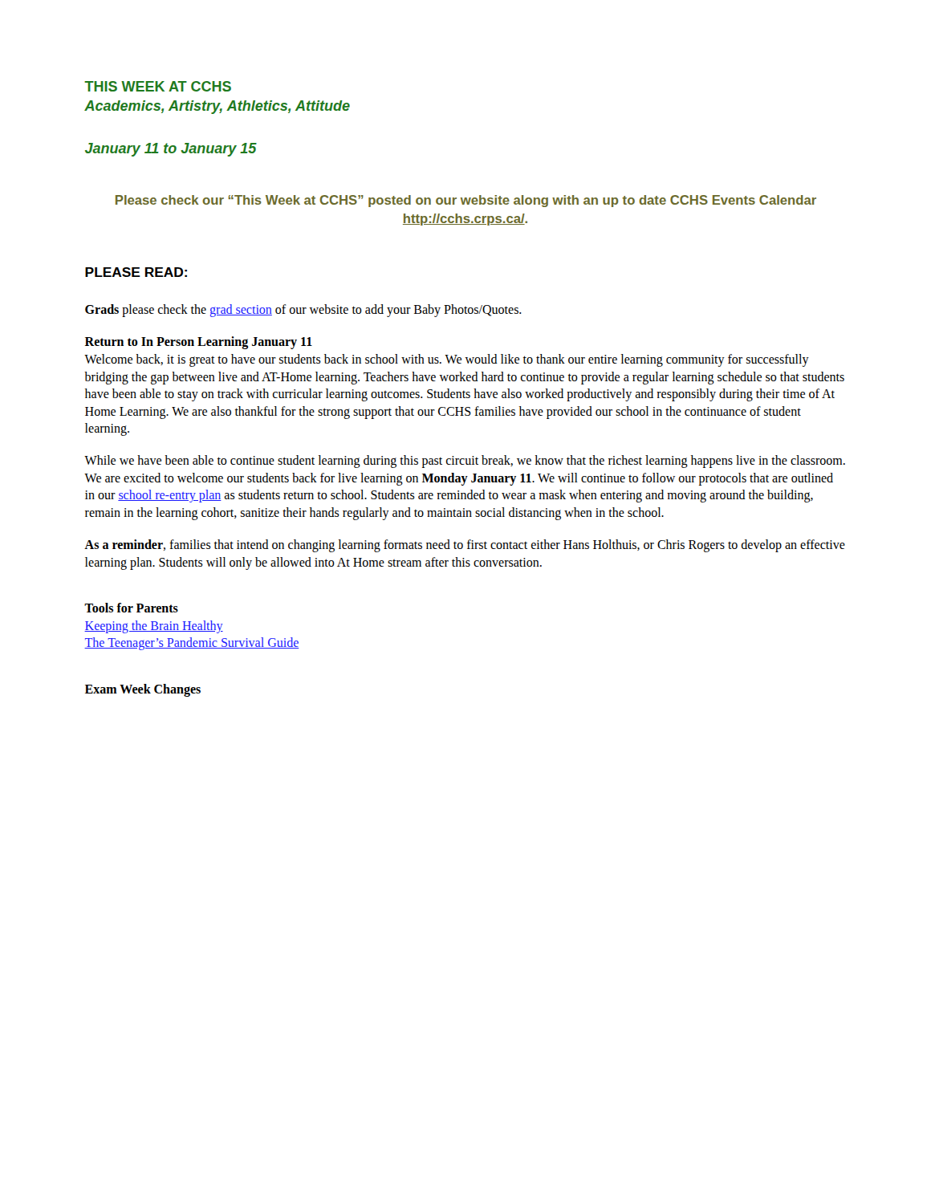THIS WEEK AT CCHS
Academics, Artistry, Athletics, Attitude
January 11 to January 15
Please check our “This Week at CCHS” posted on our website along with an up to date CCHS Events Calendar http://cchs.crps.ca/.
PLEASE READ:
Grads please check the grad section of our website to add your Baby Photos/Quotes.
Return to In Person Learning January 11
Welcome back, it is great to have our students back in school with us. We would like to thank our entire learning community for successfully bridging the gap between live and AT-Home learning. Teachers have worked hard to continue to provide a regular learning schedule so that students have been able to stay on track with curricular learning outcomes. Students have also worked productively and responsibly during their time of At Home Learning. We are also thankful for the strong support that our CCHS families have provided our school in the continuance of student learning.
While we have been able to continue student learning during this past circuit break, we know that the richest learning happens live in the classroom. We are excited to welcome our students back for live learning on Monday January 11. We will continue to follow our protocols that are outlined in our school re-entry plan as students return to school. Students are reminded to wear a mask when entering and moving around the building, remain in the learning cohort, sanitize their hands regularly and to maintain social distancing when in the school.
As a reminder, families that intend on changing learning formats need to first contact either Hans Holthuis, or Chris Rogers to develop an effective learning plan. Students will only be allowed into At Home stream after this conversation.
Tools for Parents
Keeping the Brain Healthy The Teenager’s Pandemic Survival Guide
Exam Week Changes